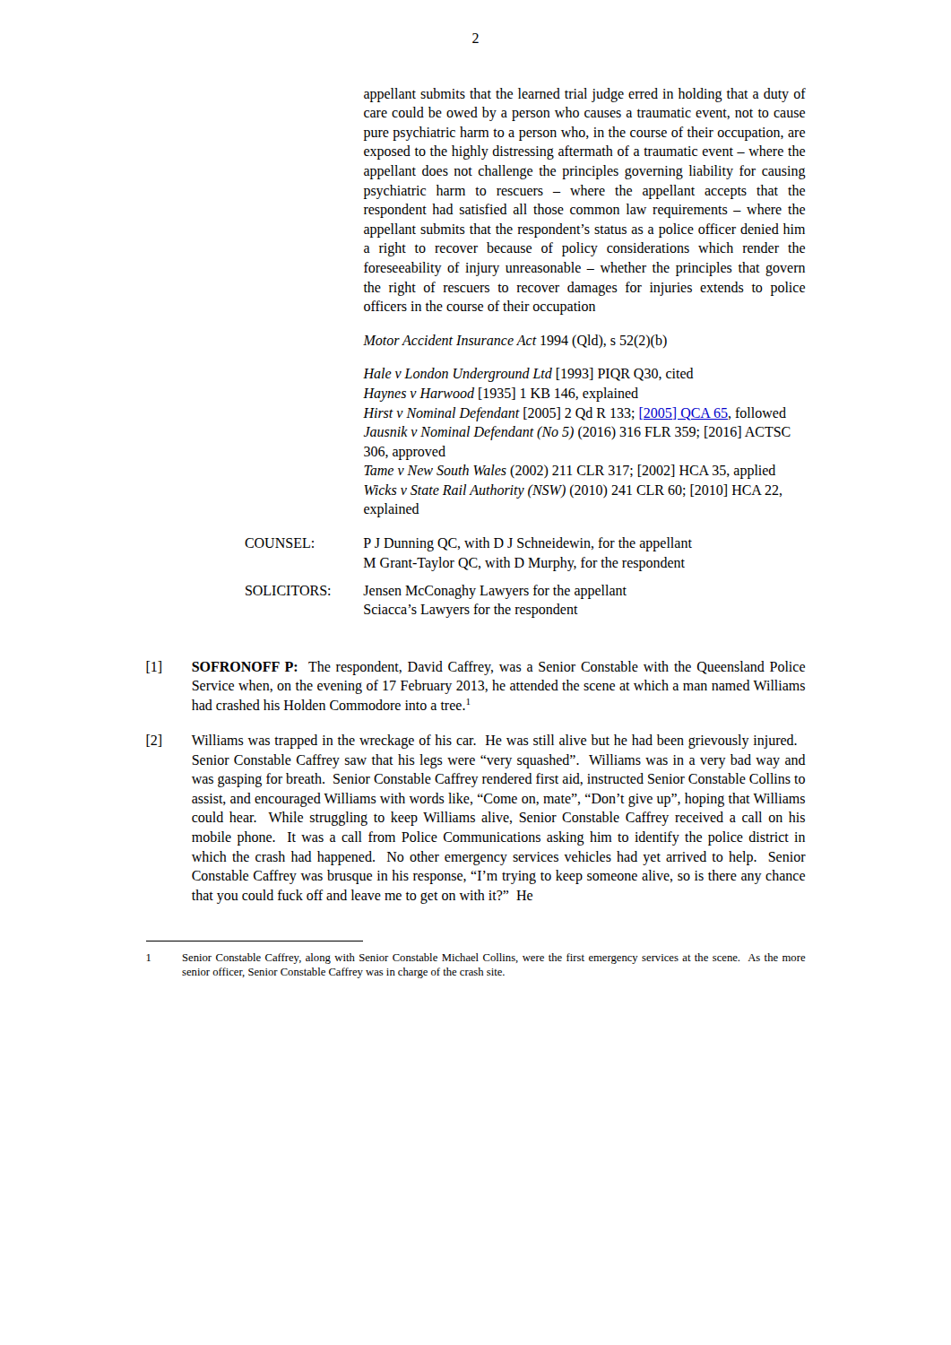2
appellant submits that the learned trial judge erred in holding that a duty of care could be owed by a person who causes a traumatic event, not to cause pure psychiatric harm to a person who, in the course of their occupation, are exposed to the highly distressing aftermath of a traumatic event – where the appellant does not challenge the principles governing liability for causing psychiatric harm to rescuers – where the appellant accepts that the respondent had satisfied all those common law requirements – where the appellant submits that the respondent’s status as a police officer denied him a right to recover because of policy considerations which render the foreseeability of injury unreasonable – whether the principles that govern the right of rescuers to recover damages for injuries extends to police officers in the course of their occupation
Motor Accident Insurance Act 1994 (Qld), s 52(2)(b)
Hale v London Underground Ltd [1993] PIQR Q30, cited
Haynes v Harwood [1935] 1 KB 146, explained
Hirst v Nominal Defendant [2005] 2 Qd R 133; [2005] QCA 65, followed
Jausnik v Nominal Defendant (No 5) (2016) 316 FLR 359; [2016] ACTSC 306, approved
Tame v New South Wales (2002) 211 CLR 317; [2002] HCA 35, applied
Wicks v State Rail Authority (NSW) (2010) 241 CLR 60; [2010] HCA 22, explained
| | COUNSEL: | P J Dunning QC, with D J Schneidewin, for the appellant M Grant-Taylor QC, with D Murphy, for the respondent |
| | SOLICITORS: | Jensen McConaghy Lawyers for the appellant Sciacca’s Lawyers for the respondent |
[1]
SOFRONOFF P: The respondent, David Caffrey, was a Senior Constable with the Queensland Police Service when, on the evening of 17 February 2013, he attended the scene at which a man named Williams had crashed his Holden Commodore into a tree.1
[2]
Williams was trapped in the wreckage of his car. He was still alive but he had been grievously injured. Senior Constable Caffrey saw that his legs were “very squashed”. Williams was in a very bad way and was gasping for breath. Senior Constable Caffrey rendered first aid, instructed Senior Constable Collins to assist, and encouraged Williams with words like, “Come on, mate”, “Don’t give up”, hoping that Williams could hear. While struggling to keep Williams alive, Senior Constable Caffrey received a call on his mobile phone. It was a call from Police Communications asking him to identify the police district in which the crash had happened. No other emergency services vehicles had yet arrived to help. Senior Constable Caffrey was brusque in his response, “I’m trying to keep someone alive, so is there any chance that you could fuck off and leave me to get on with it?” He
1
Senior Constable Caffrey, along with Senior Constable Michael Collins, were the first emergency services at the scene. As the more senior officer, Senior Constable Caffrey was in charge of the crash site.